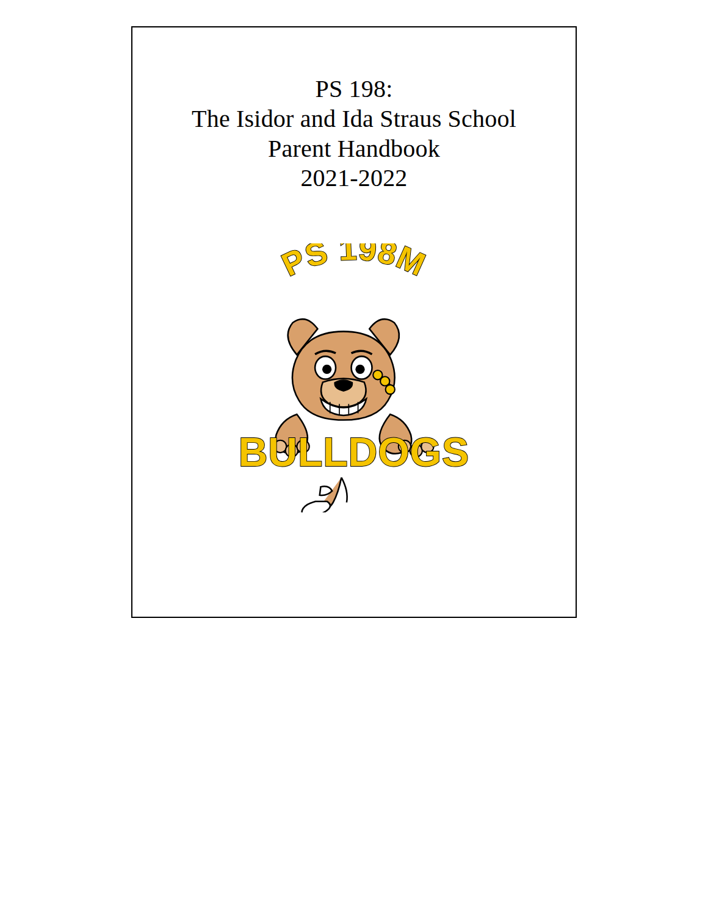PS 198: The Isidor and Ida Straus School Parent Handbook 2021-2022
PS 198M Bulldogs logo PS 198M BULLDOGS
PS 198M Bulldogs